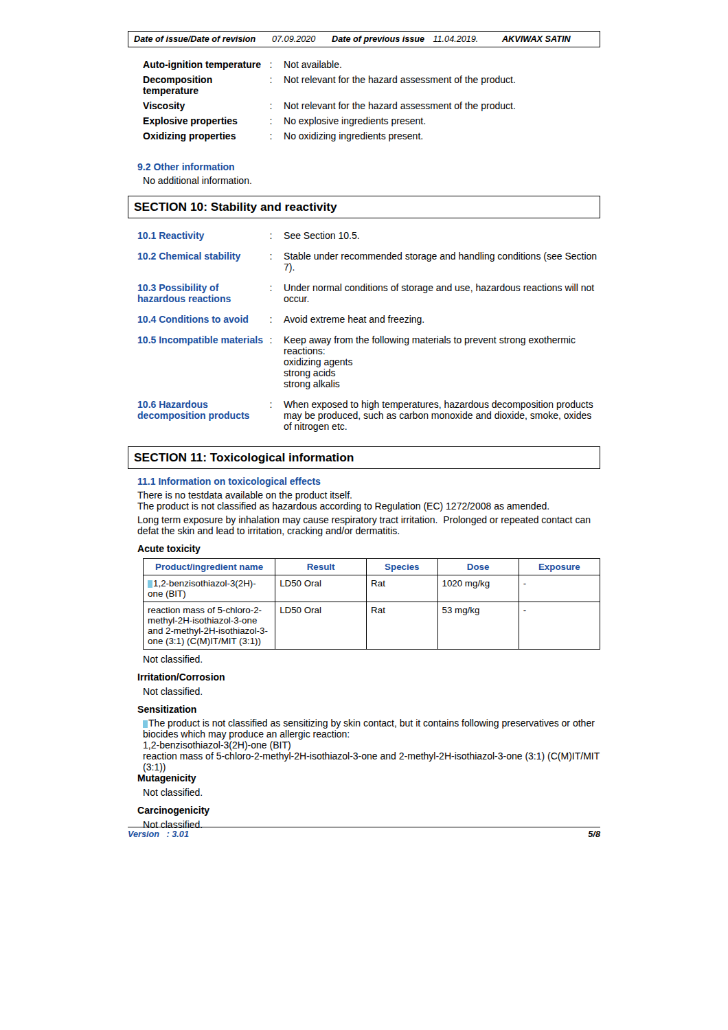Date of issue/Date of revision 07.09.2020 Date of previous issue 11.04.2019. AKVIWAX SATIN
| Auto-ignition temperature | : | Not available. |
| Decomposition temperature | : | Not relevant for the hazard assessment of the product. |
| Viscosity | : | Not relevant for the hazard assessment of the product. |
| Explosive properties | : | No explosive ingredients present. |
| Oxidizing properties | : | No oxidizing ingredients present. |
9.2 Other information
No additional information.
SECTION 10: Stability and reactivity
| 10.1 Reactivity | : | See Section 10.5. |
| 10.2 Chemical stability | : | Stable under recommended storage and handling conditions (see Section 7). |
| 10.3 Possibility of hazardous reactions | : | Under normal conditions of storage and use, hazardous reactions will not occur. |
| 10.4 Conditions to avoid | : | Avoid extreme heat and freezing. |
| 10.5 Incompatible materials | : | Keep away from the following materials to prevent strong exothermic reactions: oxidizing agents strong acids strong alkalis |
| 10.6 Hazardous decomposition products | : | When exposed to high temperatures, hazardous decomposition products may be produced, such as carbon monoxide and dioxide, smoke, oxides of nitrogen etc. |
SECTION 11: Toxicological information
11.1 Information on toxicological effects
There is no testdata available on the product itself.
The product is not classified as hazardous according to Regulation (EC) 1272/2008 as amended.
Long term exposure by inhalation may cause respiratory tract irritation. Prolonged or repeated contact can defat the skin and lead to irritation, cracking and/or dermatitis.
Acute toxicity
| Product/ingredient name | Result | Species | Dose | Exposure |
| --- | --- | --- | --- | --- |
| 1,2-benzisothiazol-3(2H)-one (BIT) | LD50 Oral | Rat | 1020 mg/kg | - |
| reaction mass of 5-chloro-2-methyl-2H-isothiazol-3-one and 2-methyl-2H-isothiazol-3-one (3:1) (C(M)IT/MIT (3:1)) | LD50 Oral | Rat | 53 mg/kg | - |
Not classified.
Irritation/Corrosion
Not classified.
Sensitization
The product is not classified as sensitizing by skin contact, but it contains following preservatives or other biocides which may produce an allergic reaction:
1,2-benzisothiazol-3(2H)-one (BIT)
reaction mass of 5-chloro-2-methyl-2H-isothiazol-3-one and 2-methyl-2H-isothiazol-3-one (3:1) (C(M)IT/MIT (3:1))
Mutagenicity
Not classified.
Carcinogenicity
Not classified.
Version : 3.01 5/8